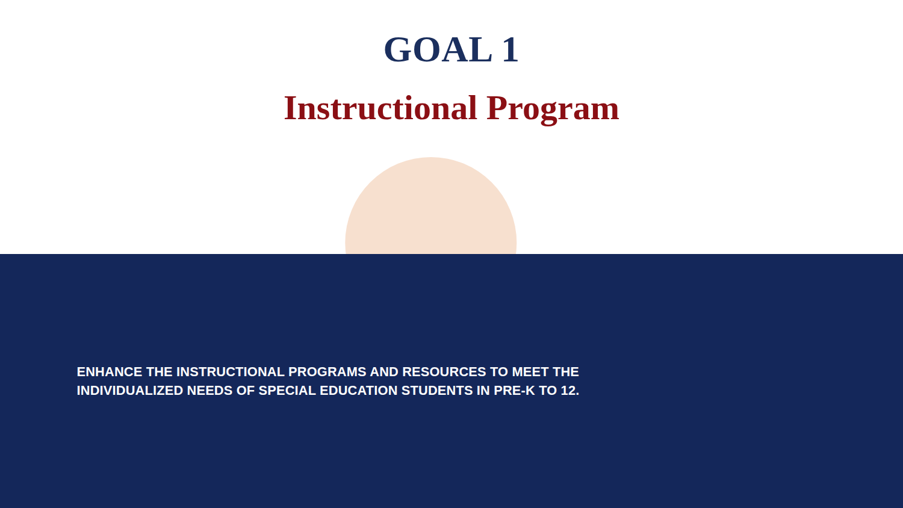GOAL 1
Instructional Program
Enhance the instructional programs and resources to meet the individualized needs of special education students in Pre-K to 12.